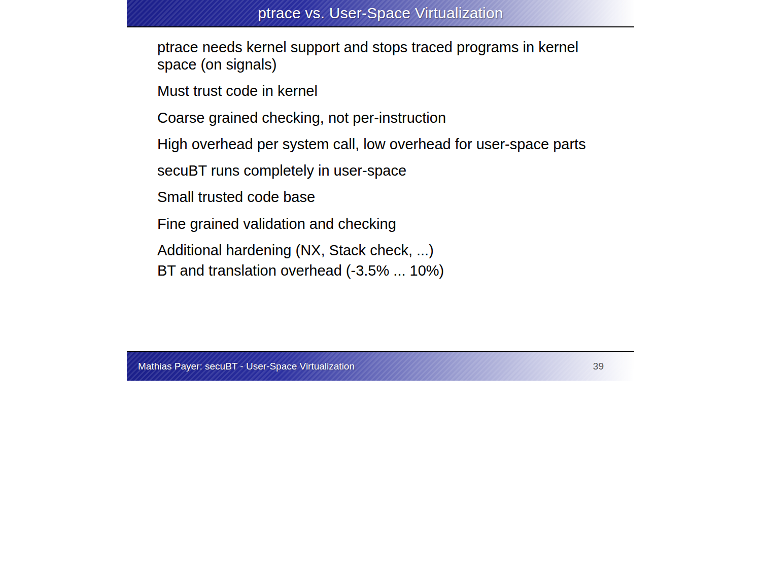ptrace vs. User-Space Virtualization
ptrace needs kernel support and stops traced programs in kernel space (on signals)
Must trust code in kernel
Coarse grained checking, not per-instruction
High overhead per system call, low overhead for user-space parts
secuBT runs completely in user-space
Small trusted code base
Fine grained validation and checking
Additional hardening (NX, Stack check, ...)
BT and translation overhead (-3.5% ... 10%)
Mathias Payer: secuBT - User-Space Virtualization
39